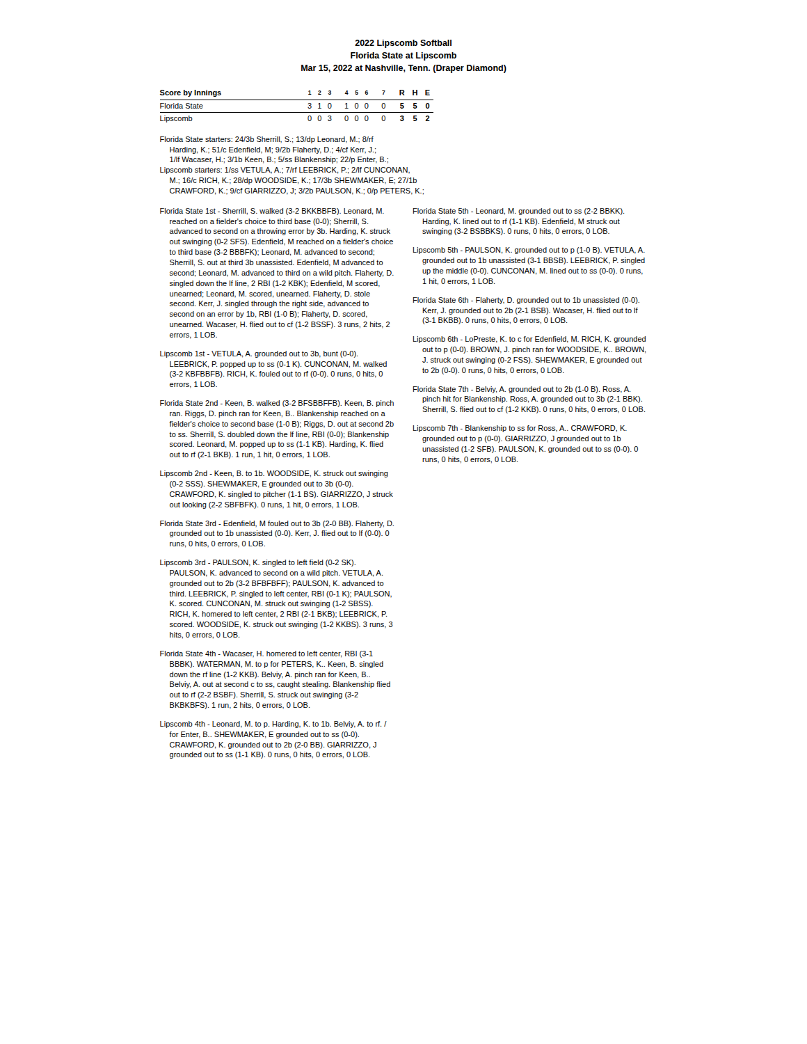2022 Lipscomb Softball
Florida State at Lipscomb
Mar 15, 2022 at Nashville, Tenn. (Draper Diamond)
| Score by Innings | 1 | 2 | 3 | | 4 | 5 | 6 | | 7 | | R | H | E |
| --- | --- | --- | --- | --- | --- | --- | --- | --- | --- | --- | --- | --- | --- |
| Florida State | 3 | 1 | 0 | | 1 | 0 | 0 | | 0 | | 5 | 5 | 0 |
| Lipscomb | 0 | 0 | 3 | | 0 | 0 | 0 | | 0 | | 3 | 5 | 2 |
Florida State starters: 24/3b Sherrill, S.; 13/dp Leonard, M.; 8/rf
Harding, K.; 51/c Edenfield, M; 9/2b Flaherty, D.; 4/cf Kerr, J.;
1/lf Wacaser, H.; 3/1b Keen, B.; 5/ss Blankenship; 22/p Enter, B.;
Lipscomb starters: 1/ss VETULA, A.; 7/rf LEEBRICK, P.; 2/lf CUNCONAN,
M.; 16/c RICH, K.; 28/dp WOODSIDE, K.; 17/3b SHEWMAKER, E; 27/1b
CRAWFORD, K.; 9/cf GIARRIZZO, J; 3/2b PAULSON, K.; 0/p PETERS, K.;
Florida State 1st - Sherrill, S. walked (3-2 BKKBBFB). Leonard, M. reached on a fielder's choice to third base (0-0); Sherrill, S. advanced to second on a throwing error by 3b. Harding, K. struck out swinging (0-2 SFS). Edenfield, M reached on a fielder's choice to third base (3-2 BBBFK); Leonard, M. advanced to second; Sherrill, S. out at third 3b unassisted. Edenfield, M advanced to second; Leonard, M. advanced to third on a wild pitch. Flaherty, D. singled down the lf line, 2 RBI (1-2 KBK); Edenfield, M scored, unearned; Leonard, M. scored, unearned. Flaherty, D. stole second. Kerr, J. singled through the right side, advanced to second on an error by 1b, RBI (1-0 B); Flaherty, D. scored, unearned. Wacaser, H. flied out to cf (1-2 BSSF). 3 runs, 2 hits, 2 errors, 1 LOB.
Lipscomb 1st - VETULA, A. grounded out to 3b, bunt (0-0). LEEBRICK, P. popped up to ss (0-1 K). CUNCONAN, M. walked (3-2 KBFBBFB). RICH, K. fouled out to rf (0-0). 0 runs, 0 hits, 0 errors, 1 LOB.
Florida State 2nd - Keen, B. walked (3-2 BFSBBFFB). Keen, B. pinch ran. Riggs, D. pinch ran for Keen, B.. Blankenship reached on a fielder's choice to second base (1-0 B); Riggs, D. out at second 2b to ss. Sherrill, S. doubled down the lf line, RBI (0-0); Blankenship scored. Leonard, M. popped up to ss (1-1 KB). Harding, K. flied out to rf (2-1 BKB). 1 run, 1 hit, 0 errors, 1 LOB.
Lipscomb 2nd - Keen, B. to 1b. WOODSIDE, K. struck out swinging (0-2 SSS). SHEWMAKER, E grounded out to 3b (0-0). CRAWFORD, K. singled to pitcher (1-1 BS). GIARRIZZO, J struck out looking (2-2 SBFBFK). 0 runs, 1 hit, 0 errors, 1 LOB.
Florida State 3rd - Edenfield, M fouled out to 3b (2-0 BB). Flaherty, D. grounded out to 1b unassisted (0-0). Kerr, J. flied out to lf (0-0). 0 runs, 0 hits, 0 errors, 0 LOB.
Lipscomb 3rd - PAULSON, K. singled to left field (0-2 SK). PAULSON, K. advanced to second on a wild pitch. VETULA, A. grounded out to 2b (3-2 BFBFBFF); PAULSON, K. advanced to third. LEEBRICK, P. singled to left center, RBI (0-1 K); PAULSON, K. scored. CUNCONAN, M. struck out swinging (1-2 SBSS). RICH, K. homered to left center, 2 RBI (2-1 BKB); LEEBRICK, P. scored. WOODSIDE, K. struck out swinging (1-2 KKBS). 3 runs, 3 hits, 0 errors, 0 LOB.
Florida State 4th - Wacaser, H. homered to left center, RBI (3-1 BBBK). WATERMAN, M. to p for PETERS, K.. Keen, B. singled down the rf line (1-2 KKB). Belviy, A. pinch ran for Keen, B.. Belviy, A. out at second c to ss, caught stealing. Blankenship flied out to rf (2-2 BSBF). Sherrill, S. struck out swinging (3-2 BKBKBFS). 1 run, 2 hits, 0 errors, 0 LOB.
Lipscomb 4th - Leonard, M. to p. Harding, K. to 1b. Belviy, A. to rf. / for Enter, B.. SHEWMAKER, E grounded out to ss (0-0). CRAWFORD, K. grounded out to 2b (2-0 BB). GIARRIZZO, J grounded out to ss (1-1 KB). 0 runs, 0 hits, 0 errors, 0 LOB.
Florida State 5th - Leonard, M. grounded out to ss (2-2 BBKK). Harding, K. lined out to rf (1-1 KB). Edenfield, M struck out swinging (3-2 BSBBKS). 0 runs, 0 hits, 0 errors, 0 LOB.
Lipscomb 5th - PAULSON, K. grounded out to p (1-0 B). VETULA, A. grounded out to 1b unassisted (3-1 BBSB). LEEBRICK, P. singled up the middle (0-0). CUNCONAN, M. lined out to ss (0-0). 0 runs, 1 hit, 0 errors, 1 LOB.
Florida State 6th - Flaherty, D. grounded out to 1b unassisted (0-0). Kerr, J. grounded out to 2b (2-1 BSB). Wacaser, H. flied out to lf (3-1 BKBB). 0 runs, 0 hits, 0 errors, 0 LOB.
Lipscomb 6th - LoPreste, K. to c for Edenfield, M. RICH, K. grounded out to p (0-0). BROWN, J. pinch ran for WOODSIDE, K.. BROWN, J. struck out swinging (0-2 FSS). SHEWMAKER, E grounded out to 2b (0-0). 0 runs, 0 hits, 0 errors, 0 LOB.
Florida State 7th - Belviy, A. grounded out to 2b (1-0 B). Ross, A. pinch hit for Blankenship. Ross, A. grounded out to 3b (2-1 BBK). Sherrill, S. flied out to cf (1-2 KKB). 0 runs, 0 hits, 0 errors, 0 LOB.
Lipscomb 7th - Blankenship to ss for Ross, A.. CRAWFORD, K. grounded out to p (0-0). GIARRIZZO, J grounded out to 1b unassisted (1-2 SFB). PAULSON, K. grounded out to ss (0-0). 0 runs, 0 hits, 0 errors, 0 LOB.